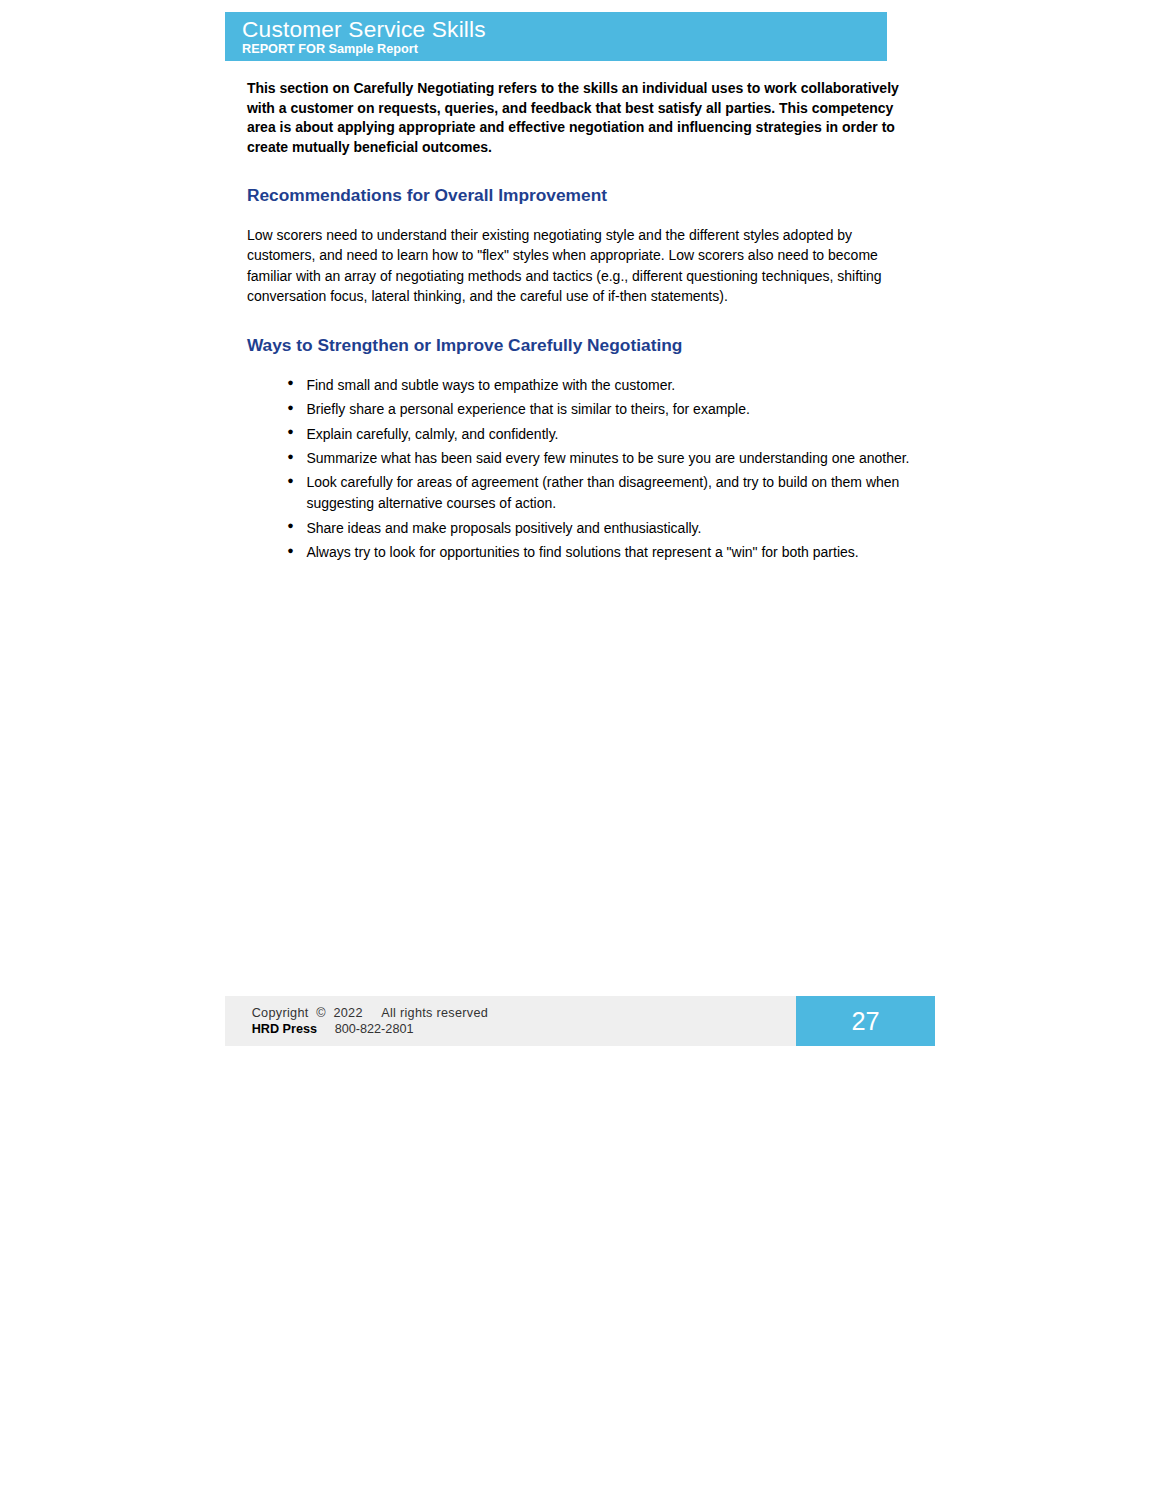Customer Service Skills
REPORT FOR Sample Report
This section on Carefully Negotiating refers to the skills an individual uses to work collaboratively with a customer on requests, queries, and feedback that best satisfy all parties. This competency area is about applying appropriate and effective negotiation and influencing strategies in order to create mutually beneficial outcomes.
Recommendations for Overall Improvement
Low scorers need to understand their existing negotiating style and the different styles adopted by customers, and need to learn how to "flex" styles when appropriate. Low scorers also need to become familiar with an array of negotiating methods and tactics (e.g., different questioning techniques, shifting conversation focus, lateral thinking, and the careful use of if-then statements).
Ways to Strengthen or Improve Carefully Negotiating
Find small and subtle ways to empathize with the customer.
Briefly share a personal experience that is similar to theirs, for example.
Explain carefully, calmly, and confidently.
Summarize what has been said every few minutes to be sure you are understanding one another.
Look carefully for areas of agreement (rather than disagreement), and try to build on them when suggesting alternative courses of action.
Share ideas and make proposals positively and enthusiastically.
Always try to look for opportunities to find solutions that represent a "win" for both parties.
Copyright © 2022 All rights reserved
HRD Press 800-822-2801
27